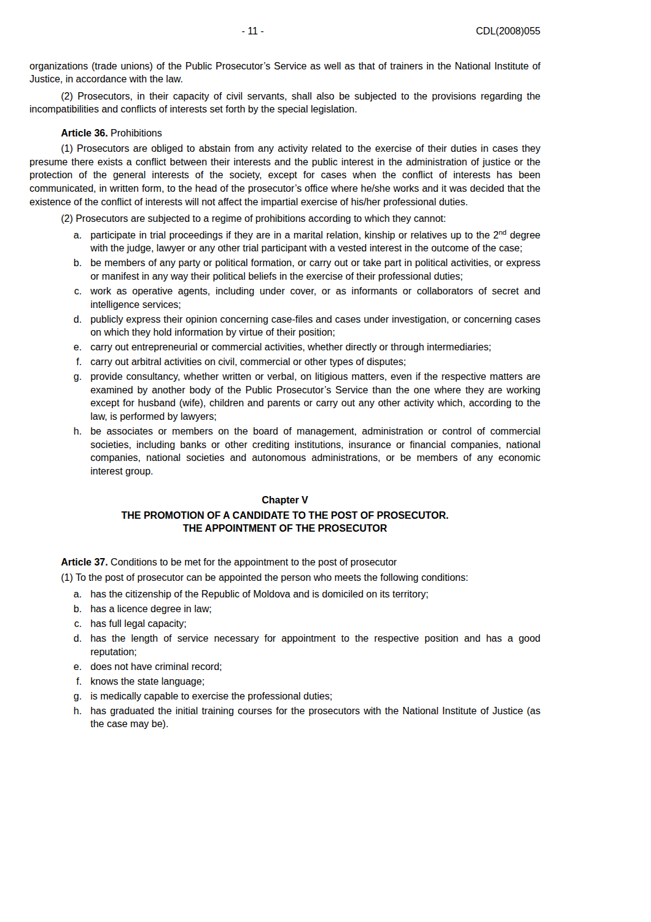- 11 - CDL(2008)055
organizations (trade unions) of the Public Prosecutor’s Service as well as that of trainers in the National Institute of Justice, in accordance with the law.
(2) Prosecutors, in their capacity of civil servants, shall also be subjected to the provisions regarding the incompatibilities and conflicts of interests set forth by the special legislation.
Article 36. Prohibitions
(1) Prosecutors are obliged to abstain from any activity related to the exercise of their duties in cases they presume there exists a conflict between their interests and the public interest in the administration of justice or the protection of the general interests of the society, except for cases when the conflict of interests has been communicated, in written form, to the head of the prosecutor’s office where he/she works and it was decided that the existence of the conflict of interests will not affect the impartial exercise of his/her professional duties.
(2) Prosecutors are subjected to a regime of prohibitions according to which they cannot:
participate in trial proceedings if they are in a marital relation, kinship or relatives up to the 2nd degree with the judge, lawyer or any other trial participant with a vested interest in the outcome of the case;
be members of any party or political formation, or carry out or take part in political activities, or express or manifest in any way their political beliefs in the exercise of their professional duties;
work as operative agents, including under cover, or as informants or collaborators of secret and intelligence services;
publicly express their opinion concerning case-files and cases under investigation, or concerning cases on which they hold information by virtue of their position;
carry out entrepreneurial or commercial activities, whether directly or through intermediaries;
carry out arbitral activities on civil, commercial or other types of disputes;
provide consultancy, whether written or verbal, on litigious matters, even if the respective matters are examined by another body of the Public Prosecutor’s Service than the one where they are working except for husband (wife), children and parents or carry out any other activity which, according to the law, is performed by lawyers;
be associates or members on the board of management, administration or control of commercial societies, including banks or other crediting institutions, insurance or financial companies, national companies, national societies and autonomous administrations, or be members of any economic interest group.
Chapter V
THE PROMOTION OF A CANDIDATE TO THE POST OF PROSECUTOR.
THE APPOINTMENT OF THE PROSECUTOR
Article 37. Conditions to be met for the appointment to the post of prosecutor
(1) To the post of prosecutor can be appointed the person who meets the following conditions:
has the citizenship of the Republic of Moldova and is domiciled on its territory;
has a licence degree in law;
has full legal capacity;
has the length of service necessary for appointment to the respective position and has a good reputation;
does not have criminal record;
knows the state language;
is medically capable to exercise the professional duties;
has graduated the initial training courses for the prosecutors with the National Institute of Justice (as the case may be).